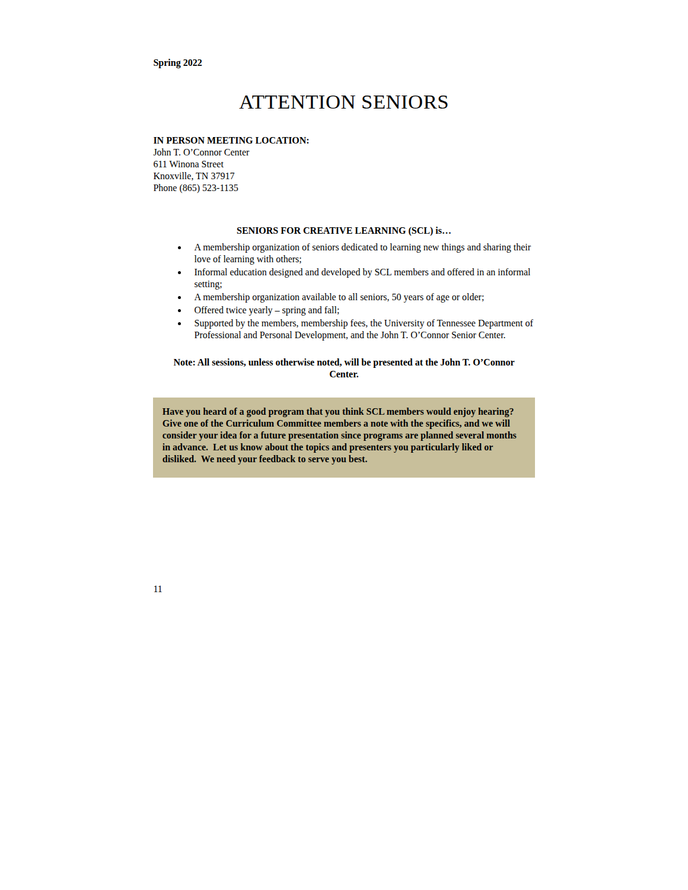Spring 2022
ATTENTION SENIORS
IN PERSON MEETING LOCATION:
John T. O’Connor Center
611 Winona Street
Knoxville, TN 37917
Phone (865) 523-1135
SENIORS FOR CREATIVE LEARNING (SCL) is…
A membership organization of seniors dedicated to learning new things and sharing their love of learning with others;
Informal education designed and developed by SCL members and offered in an informal setting;
A membership organization available to all seniors, 50 years of age or older;
Offered twice yearly – spring and fall;
Supported by the members, membership fees, the University of Tennessee Department of Professional and Personal Development, and the John T. O’Connor Senior Center.
Note: All sessions, unless otherwise noted, will be presented at the John T. O’Connor Center.
Have you heard of a good program that you think SCL members would enjoy hearing? Give one of the Curriculum Committee members a note with the specifics, and we will consider your idea for a future presentation since programs are planned several months in advance. Let us know about the topics and presenters you particularly liked or disliked. We need your feedback to serve you best.
11